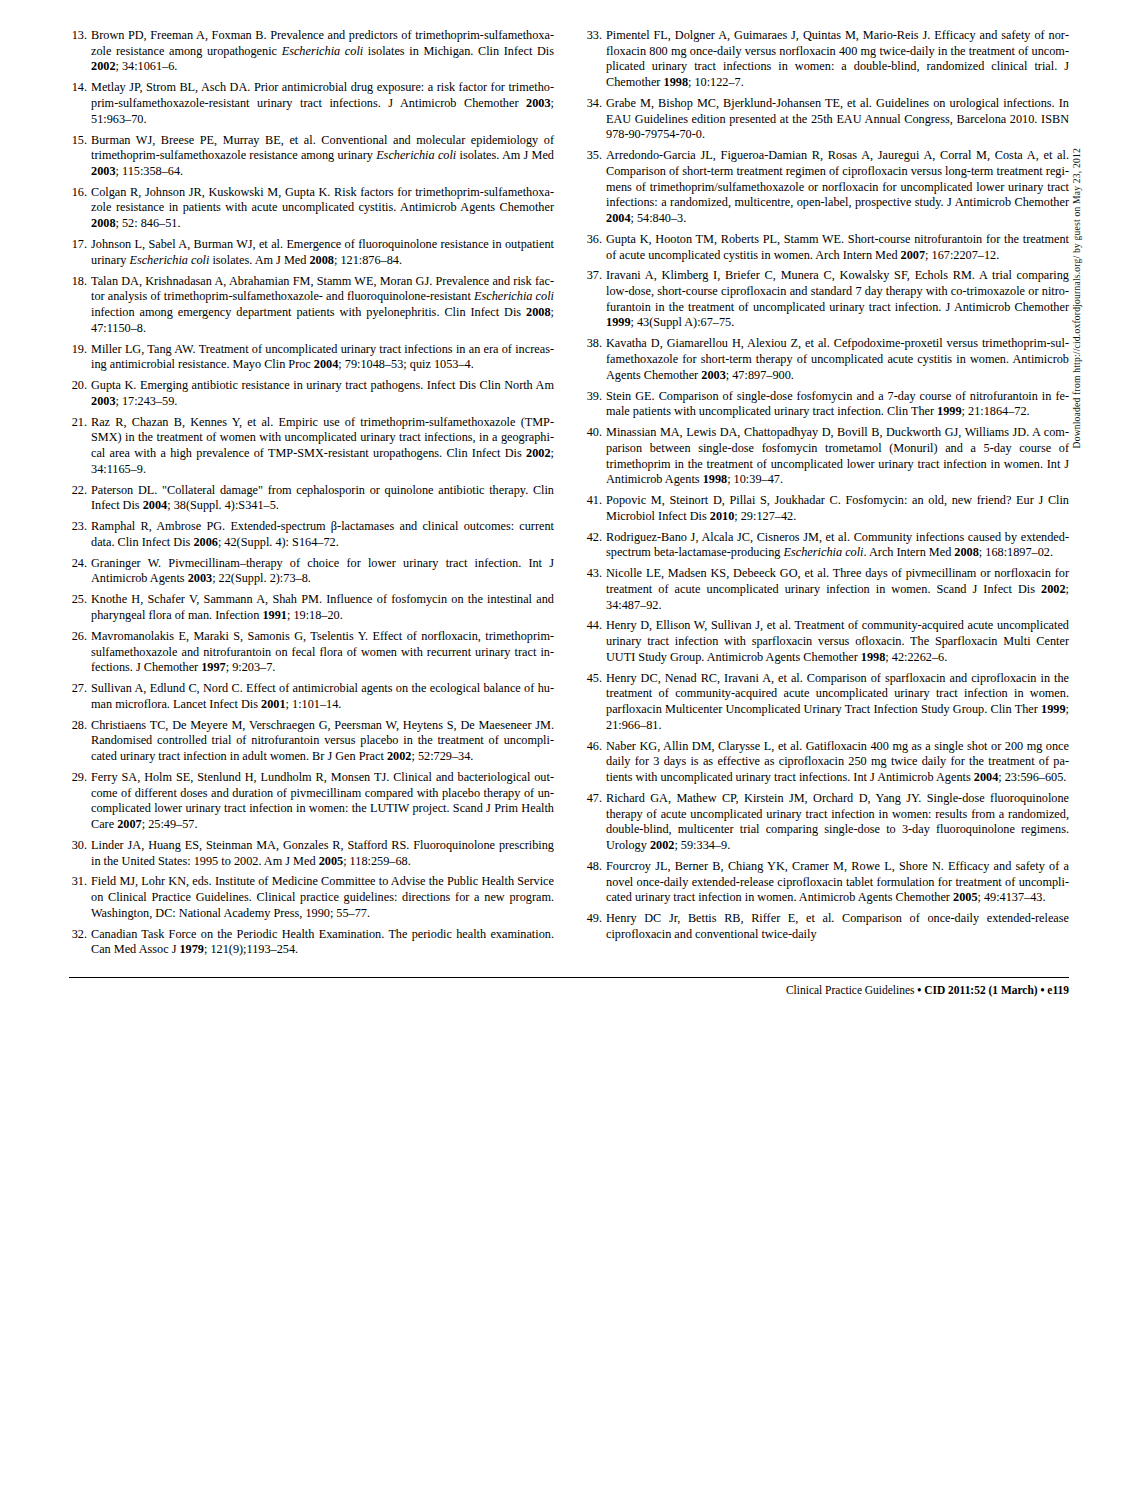13 Brown PD, Freeman A, Foxman B. Prevalence and predictors of trimethoprim-sulfamethoxazole resistance among uropathogenic Escherichia coli isolates in Michigan. Clin Infect Dis 2002; 34:1061–6.
14 Metlay JP, Strom BL, Asch DA. Prior antimicrobial drug exposure: a risk factor for trimethoprim-sulfamethoxazole-resistant urinary tract infections. J Antimicrob Chemother 2003; 51:963–70.
15 Burman WJ, Breese PE, Murray BE, et al. Conventional and molecular epidemiology of trimethoprim-sulfamethoxazole resistance among urinary Escherichia coli isolates. Am J Med 2003; 115:358–64.
16 Colgan R, Johnson JR, Kuskowski M, Gupta K. Risk factors for trimethoprim-sulfamethoxazole resistance in patients with acute uncomplicated cystitis. Antimicrob Agents Chemother 2008; 52: 846–51.
17 Johnson L, Sabel A, Burman WJ, et al. Emergence of fluoroquinolone resistance in outpatient urinary Escherichia coli isolates. Am J Med 2008; 121:876–84.
18 Talan DA, Krishnadasan A, Abrahamian FM, Stamm WE, Moran GJ. Prevalence and risk factor analysis of trimethoprim-sulfamethoxazole- and fluoroquinolone-resistant Escherichia coli infection among emergency department patients with pyelonephritis. Clin Infect Dis 2008; 47:1150–8.
19 Miller LG, Tang AW. Treatment of uncomplicated urinary tract infections in an era of increasing antimicrobial resistance. Mayo Clin Proc 2004; 79:1048–53; quiz 1053–4.
20 Gupta K. Emerging antibiotic resistance in urinary tract pathogens. Infect Dis Clin North Am 2003; 17:243–59.
21 Raz R, Chazan B, Kennes Y, et al. Empiric use of trimethoprim-sulfamethoxazole (TMP-SMX) in the treatment of women with uncomplicated urinary tract infections, in a geographical area with a high prevalence of TMP-SMX-resistant uropathogens. Clin Infect Dis 2002; 34:1165–9.
22 Paterson DL. "Collateral damage" from cephalosporin or quinolone antibiotic therapy. Clin Infect Dis 2004; 38(Suppl. 4):S341–5.
23 Ramphal R, Ambrose PG. Extended-spectrum β-lactamases and clinical outcomes: current data. Clin Infect Dis 2006; 42(Suppl. 4): S164–72.
24 Graninger W. Pivmecillinam–therapy of choice for lower urinary tract infection. Int J Antimicrob Agents 2003; 22(Suppl. 2):73–8.
25 Knothe H, Schafer V, Sammann A, Shah PM. Influence of fosfomycin on the intestinal and pharyngeal flora of man. Infection 1991; 19:18–20.
26 Mavromanolakis E, Maraki S, Samonis G, Tselentis Y. Effect of norfloxacin, trimethoprim-sulfamethoxazole and nitrofurantoin on fecal flora of women with recurrent urinary tract infections. J Chemother 1997; 9:203–7.
27 Sullivan A, Edlund C, Nord C. Effect of antimicrobial agents on the ecological balance of human microflora. Lancet Infect Dis 2001; 1:101–14.
28 Christiaens TC, De Meyere M, Verschraegen G, Peersman W, Heytens S, De Maeseneer JM. Randomised controlled trial of nitrofurantoin versus placebo in the treatment of uncomplicated urinary tract infection in adult women. Br J Gen Pract 2002; 52:729–34.
29 Ferry SA, Holm SE, Stenlund H, Lundholm R, Monsen TJ. Clinical and bacteriological outcome of different doses and duration of pivmecillinam compared with placebo therapy of uncomplicated lower urinary tract infection in women: the LUTIW project. Scand J Prim Health Care 2007; 25:49–57.
30 Linder JA, Huang ES, Steinman MA, Gonzales R, Stafford RS. Fluoroquinolone prescribing in the United States: 1995 to 2002. Am J Med 2005; 118:259–68.
31 Field MJ, Lohr KN, eds. Institute of Medicine Committee to Advise the Public Health Service on Clinical Practice Guidelines. Clinical practice guidelines: directions for a new program. Washington, DC: National Academy Press, 1990; 55–77.
32 Canadian Task Force on the Periodic Health Examination. The periodic health examination. Can Med Assoc J 1979; 121(9);1193–254.
33 Pimentel FL, Dolgner A, Guimaraes J, Quintas M, Mario-Reis J. Efficacy and safety of norfloxacin 800 mg once-daily versus norfloxacin 400 mg twice-daily in the treatment of uncomplicated urinary tract infections in women: a double-blind, randomized clinical trial. J Chemother 1998; 10:122–7.
34 Grabe M, Bishop MC, Bjerklund-Johansen TE, et al. Guidelines on urological infections. In EAU Guidelines edition presented at the 25th EAU Annual Congress, Barcelona 2010. ISBN 978-90-79754-70-0.
35 Arredondo-Garcia JL, Figueroa-Damian R, Rosas A, Jauregui A, Corral M, Costa A, et al. Comparison of short-term treatment regimen of ciprofloxacin versus long-term treatment regimens of trimethoprim/sulfamethoxazole or norfloxacin for uncomplicated lower urinary tract infections: a randomized, multicentre, open-label, prospective study. J Antimicrob Chemother 2004; 54:840–3.
36 Gupta K, Hooton TM, Roberts PL, Stamm WE. Short-course nitrofurantoin for the treatment of acute uncomplicated cystitis in women. Arch Intern Med 2007; 167:2207–12.
37 Iravani A, Klimberg I, Briefer C, Munera C, Kowalsky SF, Echols RM. A trial comparing low-dose, short-course ciprofloxacin and standard 7 day therapy with co-trimoxazole or nitrofurantoin in the treatment of uncomplicated urinary tract infection. J Antimicrob Chemother 1999; 43(Suppl A):67–75.
38 Kavatha D, Giamarellou H, Alexiou Z, et al. Cefpodoxime-proxetil versus trimethoprim-sulfamethoxazole for short-term therapy of uncomplicated acute cystitis in women. Antimicrob Agents Chemother 2003; 47:897–900.
39 Stein GE. Comparison of single-dose fosfomycin and a 7-day course of nitrofurantoin in female patients with uncomplicated urinary tract infection. Clin Ther 1999; 21:1864–72.
40 Minassian MA, Lewis DA, Chattopadhyay D, Bovill B, Duckworth GJ, Williams JD. A comparison between single-dose fosfomycin trometamol (Monuril) and a 5-day course of trimethoprim in the treatment of uncomplicated lower urinary tract infection in women. Int J Antimicrob Agents 1998; 10:39–47.
41 Popovic M, Steinort D, Pillai S, Joukhadar C. Fosfomycin: an old, new friend? Eur J Clin Microbiol Infect Dis 2010; 29:127–42.
42 Rodriguez-Bano J, Alcala JC, Cisneros JM, et al. Community infections caused by extended-spectrum beta-lactamase-producing Escherichia coli. Arch Intern Med 2008; 168:1897–02.
43 Nicolle LE, Madsen KS, Debeeck GO, et al. Three days of pivmecillinam or norfloxacin for treatment of acute uncomplicated urinary infection in women. Scand J Infect Dis 2002; 34:487–92.
44 Henry D, Ellison W, Sullivan J, et al. Treatment of community-acquired acute uncomplicated urinary tract infection with sparfloxacin versus ofloxacin. The Sparfloxacin Multi Center UUTI Study Group. Antimicrob Agents Chemother 1998; 42:2262–6.
45 Henry DC, Nenad RC, Iravani A, et al. Comparison of sparfloxacin and ciprofloxacin in the treatment of community-acquired acute uncomplicated urinary tract infection in women. parfloxacin Multicenter Uncomplicated Urinary Tract Infection Study Group. Clin Ther 1999; 21:966–81.
46 Naber KG, Allin DM, Clarysse L, et al. Gatifloxacin 400 mg as a single shot or 200 mg once daily for 3 days is as effective as ciprofloxacin 250 mg twice daily for the treatment of patients with uncomplicated urinary tract infections. Int J Antimicrob Agents 2004; 23:596–605.
47 Richard GA, Mathew CP, Kirstein JM, Orchard D, Yang JY. Single-dose fluoroquinolone therapy of acute uncomplicated urinary tract infection in women: results from a randomized, double-blind, multicenter trial comparing single-dose to 3-day fluoroquinolone regimens. Urology 2002; 59:334–9.
48 Fourcroy JL, Berner B, Chiang YK, Cramer M, Rowe L, Shore N. Efficacy and safety of a novel once-daily extended-release ciprofloxacin tablet formulation for treatment of uncomplicated urinary tract infection in women. Antimicrob Agents Chemother 2005; 49:4137–43.
49 Henry DC Jr, Bettis RB, Riffer E, et al. Comparison of once-daily extended-release ciprofloxacin and conventional twice-daily
Downloaded from http://cid.oxfordjournals.org/ by guest on May 23, 2012
Clinical Practice Guidelines • CID 2011:52 (1 March) • e119